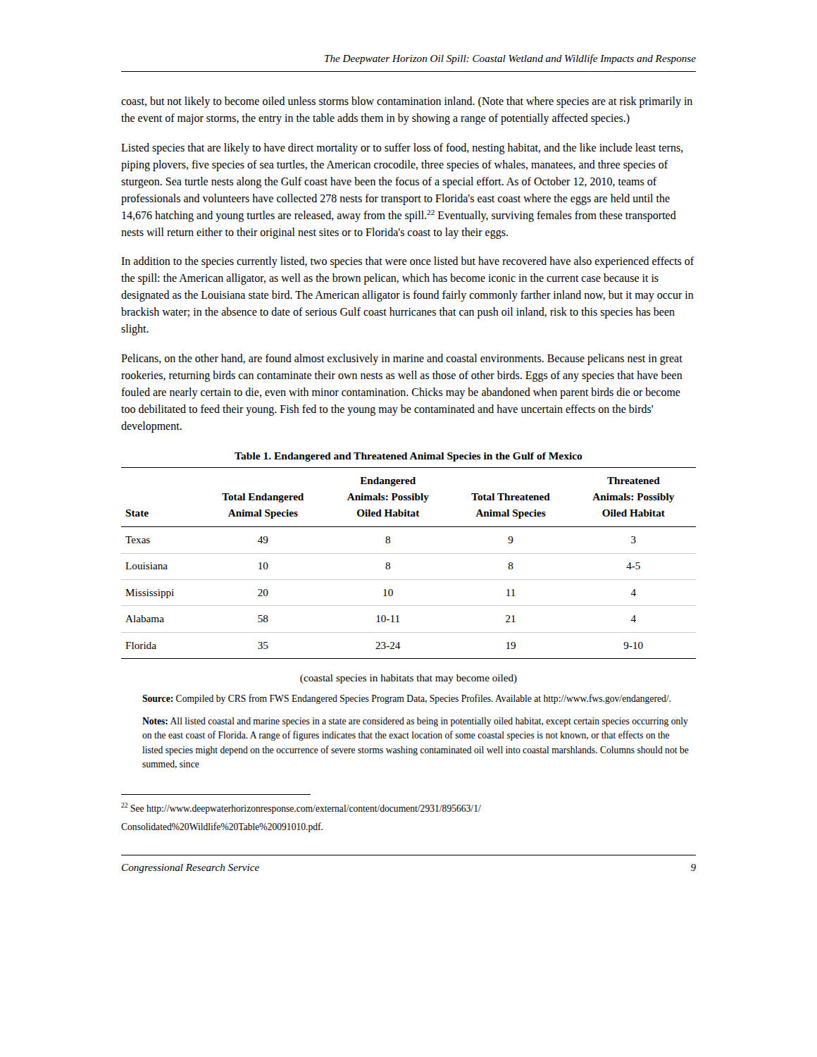The Deepwater Horizon Oil Spill: Coastal Wetland and Wildlife Impacts and Response
coast, but not likely to become oiled unless storms blow contamination inland. (Note that where species are at risk primarily in the event of major storms, the entry in the table adds them in by showing a range of potentially affected species.)
Listed species that are likely to have direct mortality or to suffer loss of food, nesting habitat, and the like include least terns, piping plovers, five species of sea turtles, the American crocodile, three species of whales, manatees, and three species of sturgeon. Sea turtle nests along the Gulf coast have been the focus of a special effort. As of October 12, 2010, teams of professionals and volunteers have collected 278 nests for transport to Florida's east coast where the eggs are held until the 14,676 hatching and young turtles are released, away from the spill.22 Eventually, surviving females from these transported nests will return either to their original nest sites or to Florida's coast to lay their eggs.
In addition to the species currently listed, two species that were once listed but have recovered have also experienced effects of the spill: the American alligator, as well as the brown pelican, which has become iconic in the current case because it is designated as the Louisiana state bird. The American alligator is found fairly commonly farther inland now, but it may occur in brackish water; in the absence to date of serious Gulf coast hurricanes that can push oil inland, risk to this species has been slight.
Pelicans, on the other hand, are found almost exclusively in marine and coastal environments. Because pelicans nest in great rookeries, returning birds can contaminate their own nests as well as those of other birds. Eggs of any species that have been fouled are nearly certain to die, even with minor contamination. Chicks may be abandoned when parent birds die or become too debilitated to feed their young. Fish fed to the young may be contaminated and have uncertain effects on the birds' development.
Table 1. Endangered and Threatened Animal Species in the Gulf of Mexico
| State | Total Endangered Animal Species | Endangered Animals: Possibly Oiled Habitat | Total Threatened Animal Species | Threatened Animals: Possibly Oiled Habitat |
| --- | --- | --- | --- | --- |
| Texas | 49 | 8 | 9 | 3 |
| Louisiana | 10 | 8 | 8 | 4-5 |
| Mississippi | 20 | 10 | 11 | 4 |
| Alabama | 58 | 10-11 | 21 | 4 |
| Florida | 35 | 23-24 | 19 | 9-10 |
(coastal species in habitats that may become oiled)
Source: Compiled by CRS from FWS Endangered Species Program Data, Species Profiles. Available at http://www.fws.gov/endangered/.
Notes: All listed coastal and marine species in a state are considered as being in potentially oiled habitat, except certain species occurring only on the east coast of Florida. A range of figures indicates that the exact location of some coastal species is not known, or that effects on the listed species might depend on the occurrence of severe storms washing contaminated oil well into coastal marshlands. Columns should not be summed, since
22 See http://www.deepwaterhorizonresponse.com/external/content/document/2931/895663/1/
Consolidated%20Wildlife%20Table%20091010.pdf.
Congressional Research Service 9